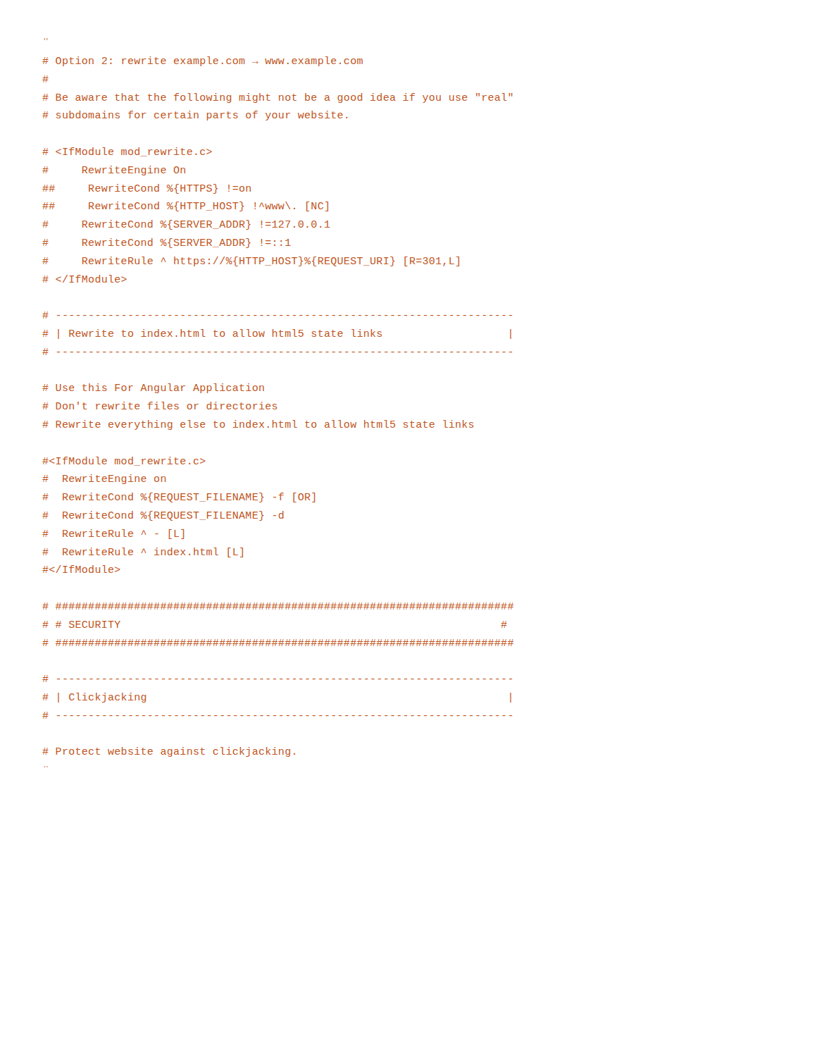#
# Option 2: rewrite example.com → www.example.com
#
# Be aware that the following might not be a good idea if you use "real"
# subdomains for certain parts of your website.

# <IfModule mod_rewrite.c>
#     RewriteEngine On
##     RewriteCond %{HTTPS} !=on
##     RewriteCond %{HTTP_HOST} !^www\. [NC]
#     RewriteCond %{SERVER_ADDR} !=127.0.0.1
#     RewriteCond %{SERVER_ADDR} !=::1
#     RewriteRule ^ https://%{HTTP_HOST}%{REQUEST_URI} [R=301,L]
# </IfModule>

# ----------------------------------------------------------------------
# | Rewrite to index.html to allow html5 state links                   |
# ----------------------------------------------------------------------

# Use this For Angular Application
# Don't rewrite files or directories
# Rewrite everything else to index.html to allow html5 state links

#<IfModule mod_rewrite.c>
#  RewriteEngine on
#  RewriteCond %{REQUEST_FILENAME} -f [OR]
#  RewriteCond %{REQUEST_FILENAME} -d
#  RewriteRule ^ - [L]
#  RewriteRule ^ index.html [L]
#</IfModule>

# ######################################################################
# # SECURITY                                                          #
# ######################################################################

# ----------------------------------------------------------------------
# | Clickjacking                                                       |
# ----------------------------------------------------------------------

# Protect website against clickjacking.
#